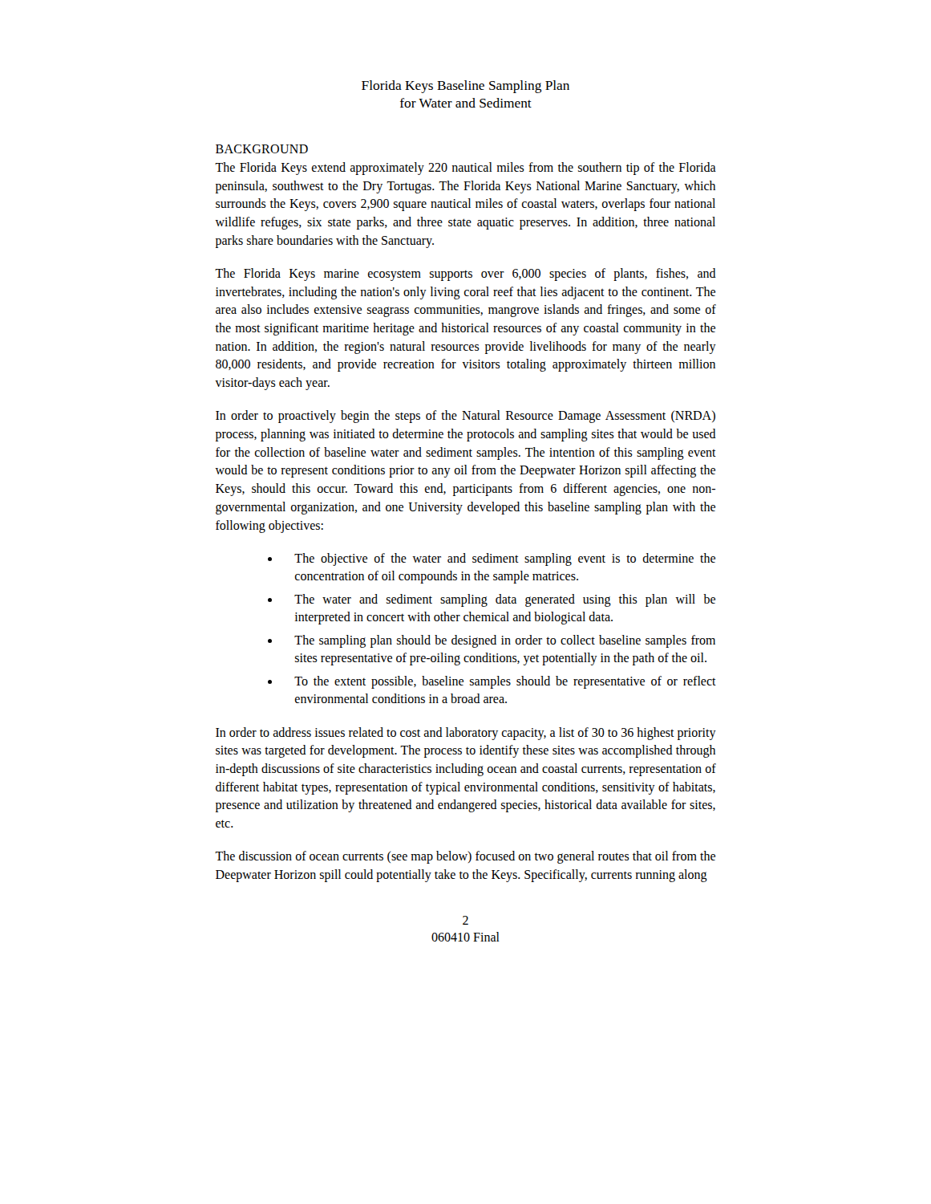Florida Keys Baseline Sampling Plan
for Water and Sediment
BACKGROUND
The Florida Keys extend approximately 220 nautical miles from the southern tip of the Florida peninsula, southwest to the Dry Tortugas. The Florida Keys National Marine Sanctuary, which surrounds the Keys, covers 2,900 square nautical miles of coastal waters, overlaps four national wildlife refuges, six state parks, and three state aquatic preserves. In addition, three national parks share boundaries with the Sanctuary.
The Florida Keys marine ecosystem supports over 6,000 species of plants, fishes, and invertebrates, including the nation's only living coral reef that lies adjacent to the continent. The area also includes extensive seagrass communities, mangrove islands and fringes, and some of the most significant maritime heritage and historical resources of any coastal community in the nation. In addition, the region's natural resources provide livelihoods for many of the nearly 80,000 residents, and provide recreation for visitors totaling approximately thirteen million visitor-days each year.
In order to proactively begin the steps of the Natural Resource Damage Assessment (NRDA) process, planning was initiated to determine the protocols and sampling sites that would be used for the collection of baseline water and sediment samples. The intention of this sampling event would be to represent conditions prior to any oil from the Deepwater Horizon spill affecting the Keys, should this occur. Toward this end, participants from 6 different agencies, one non-governmental organization, and one University developed this baseline sampling plan with the following objectives:
The objective of the water and sediment sampling event is to determine the concentration of oil compounds in the sample matrices.
The water and sediment sampling data generated using this plan will be interpreted in concert with other chemical and biological data.
The sampling plan should be designed in order to collect baseline samples from sites representative of pre-oiling conditions, yet potentially in the path of the oil.
To the extent possible, baseline samples should be representative of or reflect environmental conditions in a broad area.
In order to address issues related to cost and laboratory capacity, a list of 30 to 36 highest priority sites was targeted for development. The process to identify these sites was accomplished through in-depth discussions of site characteristics including ocean and coastal currents, representation of different habitat types, representation of typical environmental conditions, sensitivity of habitats, presence and utilization by threatened and endangered species, historical data available for sites, etc.
The discussion of ocean currents (see map below) focused on two general routes that oil from the Deepwater Horizon spill could potentially take to the Keys. Specifically, currents running along
2
060410 Final